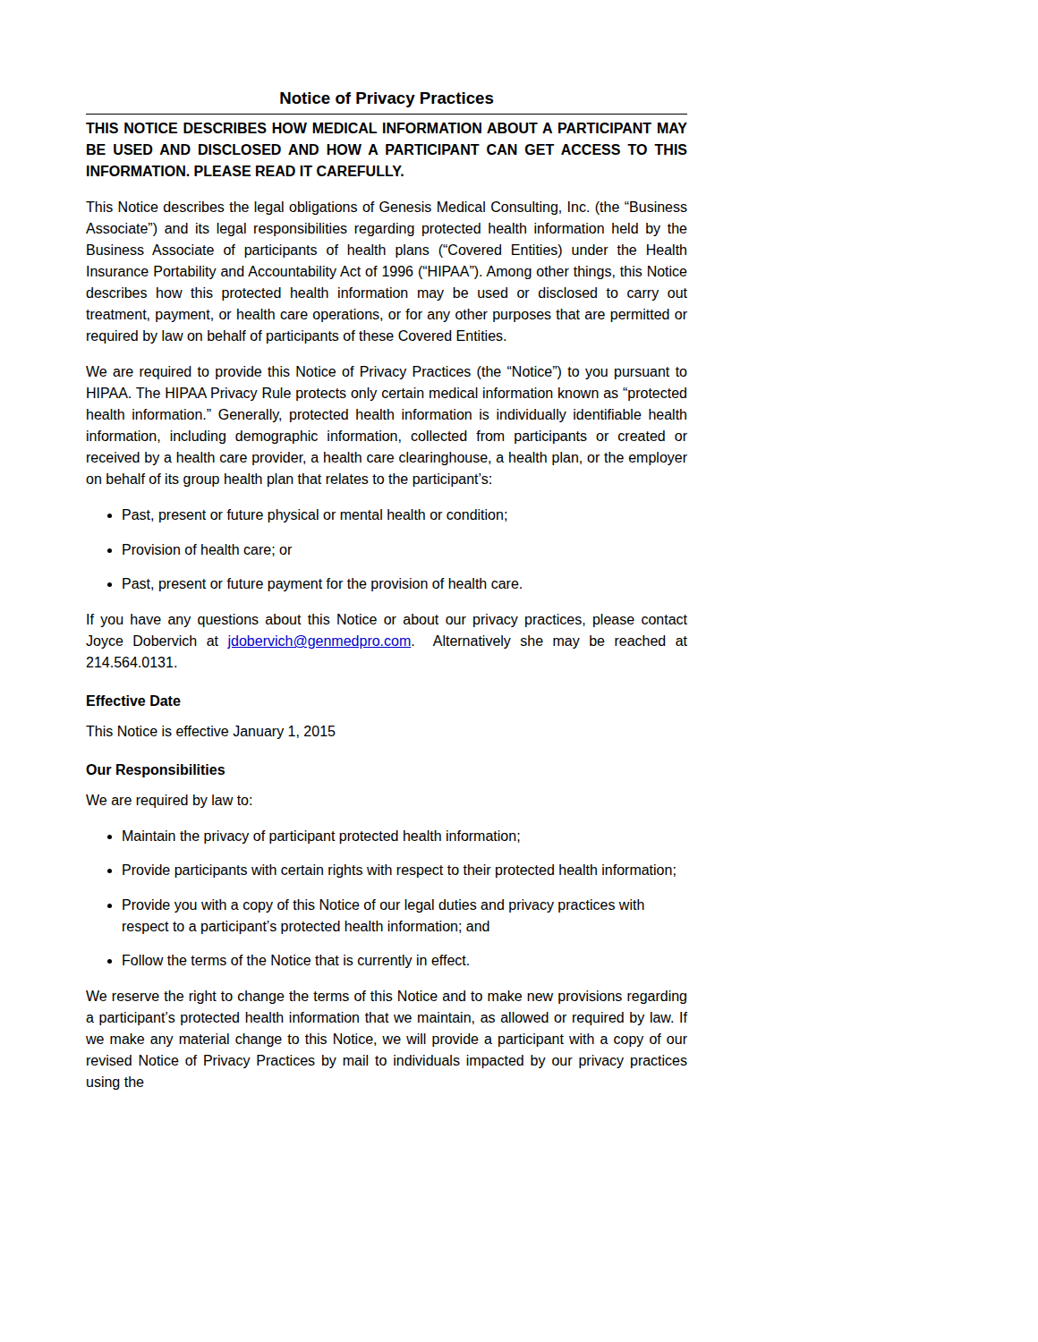Notice of Privacy Practices
THIS NOTICE DESCRIBES HOW MEDICAL INFORMATION ABOUT A PARTICIPANT MAY BE USED AND DISCLOSED AND HOW A PARTICIPANT CAN GET ACCESS TO THIS INFORMATION. PLEASE READ IT CAREFULLY.
This Notice describes the legal obligations of Genesis Medical Consulting, Inc. (the “Business Associate”) and its legal responsibilities regarding protected health information held by the Business Associate of participants of health plans (“Covered Entities) under the Health Insurance Portability and Accountability Act of 1996 (“HIPAA”). Among other things, this Notice describes how this protected health information may be used or disclosed to carry out treatment, payment, or health care operations, or for any other purposes that are permitted or required by law on behalf of participants of these Covered Entities.
We are required to provide this Notice of Privacy Practices (the “Notice”) to you pursuant to HIPAA. The HIPAA Privacy Rule protects only certain medical information known as “protected health information.” Generally, protected health information is individually identifiable health information, including demographic information, collected from participants or created or received by a health care provider, a health care clearinghouse, a health plan, or the employer on behalf of its group health plan that relates to the participant’s:
Past, present or future physical or mental health or condition;
Provision of health care; or
Past, present or future payment for the provision of health care.
If you have any questions about this Notice or about our privacy practices, please contact Joyce Dobervich at jdobervich@genmedpro.com. Alternatively she may be reached at 214.564.0131.
Effective Date
This Notice is effective January 1, 2015
Our Responsibilities
We are required by law to:
Maintain the privacy of participant protected health information;
Provide participants with certain rights with respect to their protected health information;
Provide you with a copy of this Notice of our legal duties and privacy practices with respect to a participant’s protected health information; and
Follow the terms of the Notice that is currently in effect.
We reserve the right to change the terms of this Notice and to make new provisions regarding a participant’s protected health information that we maintain, as allowed or required by law. If we make any material change to this Notice, we will provide a participant with a copy of our revised Notice of Privacy Practices by mail to individuals impacted by our privacy practices using the